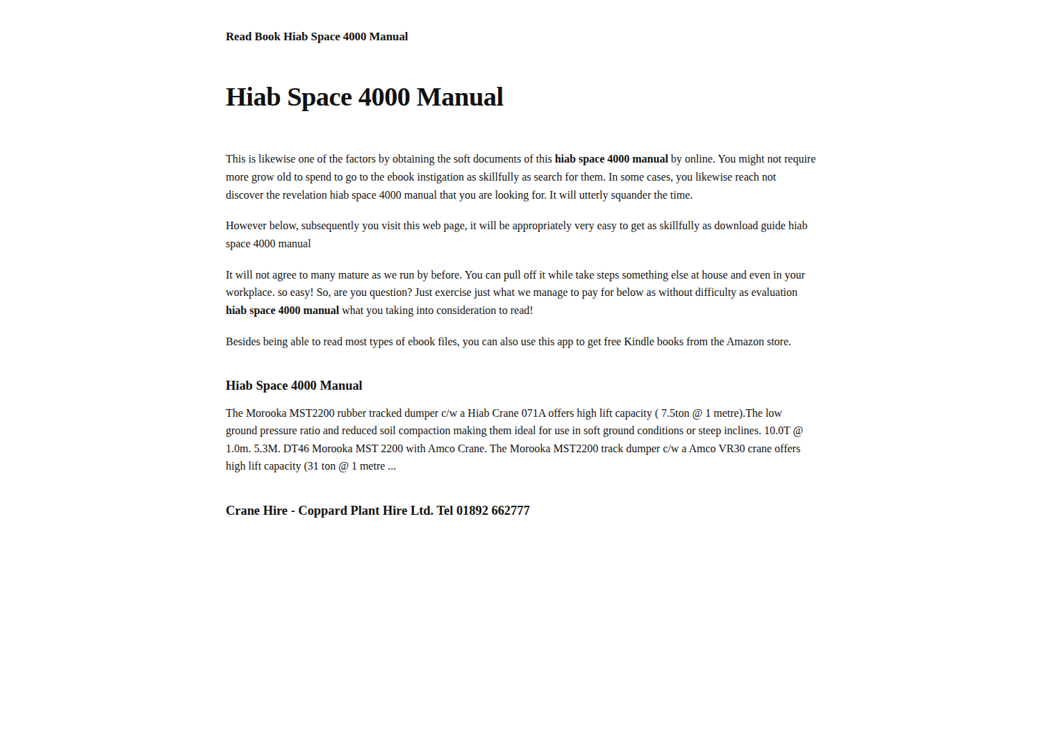Read Book Hiab Space 4000 Manual
Hiab Space 4000 Manual
This is likewise one of the factors by obtaining the soft documents of this hiab space 4000 manual by online. You might not require more grow old to spend to go to the ebook instigation as skillfully as search for them. In some cases, you likewise reach not discover the revelation hiab space 4000 manual that you are looking for. It will utterly squander the time.
However below, subsequently you visit this web page, it will be appropriately very easy to get as skillfully as download guide hiab space 4000 manual
It will not agree to many mature as we run by before. You can pull off it while take steps something else at house and even in your workplace. so easy! So, are you question? Just exercise just what we manage to pay for below as without difficulty as evaluation hiab space 4000 manual what you taking into consideration to read!
Besides being able to read most types of ebook files, you can also use this app to get free Kindle books from the Amazon store.
Hiab Space 4000 Manual
The Morooka MST2200 rubber tracked dumper c/w a Hiab Crane 071A offers high lift capacity ( 7.5ton @ 1 metre).The low ground pressure ratio and reduced soil compaction making them ideal for use in soft ground conditions or steep inclines. 10.0T @ 1.0m. 5.3M. DT46 Morooka MST 2200 with Amco Crane. The Morooka MST2200 track dumper c/w a Amco VR30 crane offers high lift capacity (31 ton @ 1 metre ...
Crane Hire - Coppard Plant Hire Ltd. Tel 01892 662777